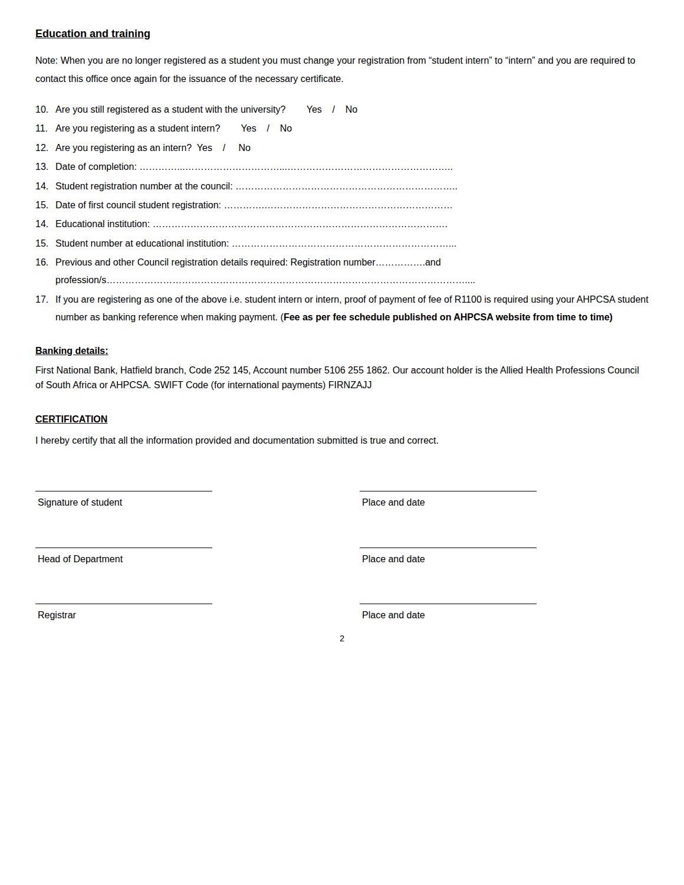Education and training
Note: When you are no longer registered as a student you must change your registration from “student intern” to “intern” and you are required to contact this office once again for the issuance of the necessary certificate.
10. Are you still registered as a student with the university? Yes / No
11. Are you registering as a student intern? Yes / No
12. Are you registering as an intern? Yes / No
13. Date of completion: …………...…………………………...……………………………………………..
14. Student registration number at the council: ……………………………………………………………..
15. Date of first council student registration: ………….……………………………………………………
14. Educational institution: ………………………………………………………………………………….
15. Student number at educational institution: ……………………………………………………………...
16. Previous and other Council registration details required: Registration number…………….and profession/s……………………………………………………………………………………………………....
17. If you are registering as one of the above i.e. student intern or intern, proof of payment of fee of R1100 is required using your AHPCSA student number as banking reference when making payment. (Fee as per fee schedule published on AHPCSA website from time to time)
Banking details:
First National Bank, Hatfield branch, Code 252 145, Account number 5106 255 1862. Our account holder is the Allied Health Professions Council of South Africa or AHPCSA. SWIFT Code (for international payments) FIRNZAJJ
CERTIFICATION
I hereby certify that all the information provided and documentation submitted is true and correct.
| Signature of student | Place and date |
| Head of Department | Place and date |
| Registrar | Place and date |
2